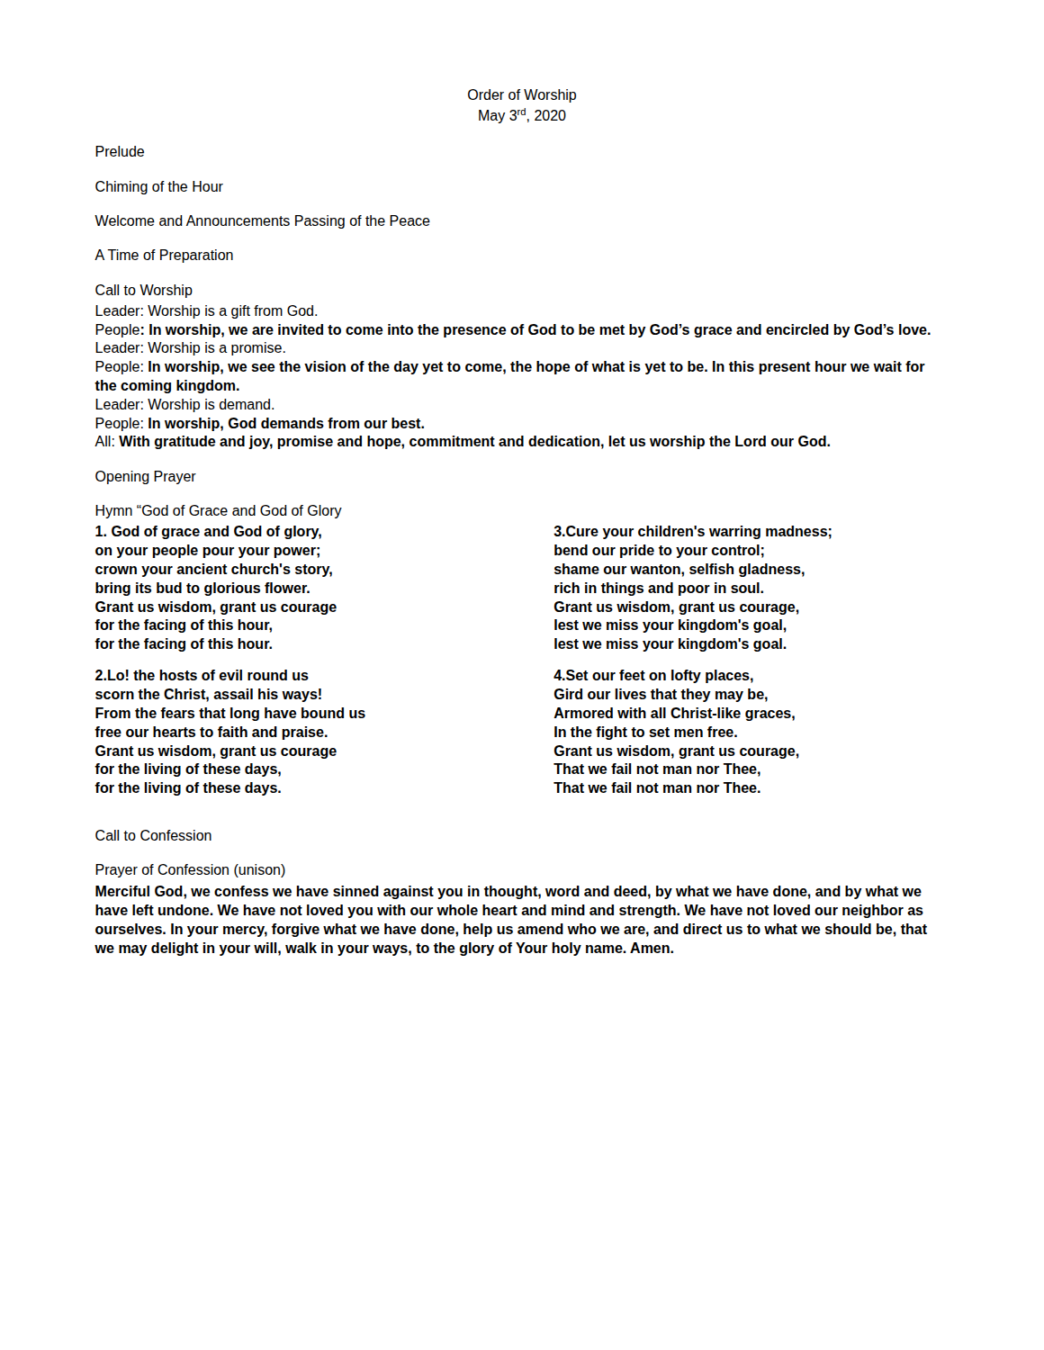Order of Worship
May 3rd, 2020
Prelude
Chiming of the Hour
Welcome and Announcements Passing of the Peace
A Time of Preparation
Call to Worship
Leader: Worship is a gift from God.
People: In worship, we are invited to come into the presence of God to be met by God’s grace and encircled by God’s love.
Leader: Worship is a promise.
People: In worship, we see the vision of the day yet to come, the hope of what is yet to be. In this present hour we wait for the coming kingdom.
Leader: Worship is demand.
People: In worship, God demands from our best.
All: With gratitude and joy, promise and hope, commitment and dedication, let us worship the Lord our God.
Opening Prayer
Hymn “God of Grace and God of Glory
| 1. God of grace and God of glory, on your people pour your power; crown your ancient church's story, bring its bud to glorious flower. Grant us wisdom, grant us courage for the facing of this hour, for the facing of this hour. | 3.Cure your children's warring madness; bend our pride to your control; shame our wanton, selfish gladness, rich in things and poor in soul. Grant us wisdom, grant us courage, lest we miss your kingdom's goal, lest we miss your kingdom's goal. |
| 2.Lo! the hosts of evil round us scorn the Christ, assail his ways! From the fears that long have bound us free our hearts to faith and praise. Grant us wisdom, grant us courage for the living of these days, for the living of these days. | 4.Set our feet on lofty places, Gird our lives that they may be, Armored with all Christ-like graces, In the fight to set men free. Grant us wisdom, grant us courage, That we fail not man nor Thee, That we fail not man nor Thee. |
Call to Confession
Prayer of Confession (unison)
Merciful God, we confess we have sinned against you in thought, word and deed, by what we have done, and by what we have left undone. We have not loved you with our whole heart and mind and strength. We have not loved our neighbor as ourselves. In your mercy, forgive what we have done, help us amend who we are, and direct us to what we should be, that we may delight in your will, walk in your ways, to the glory of Your holy name. Amen.